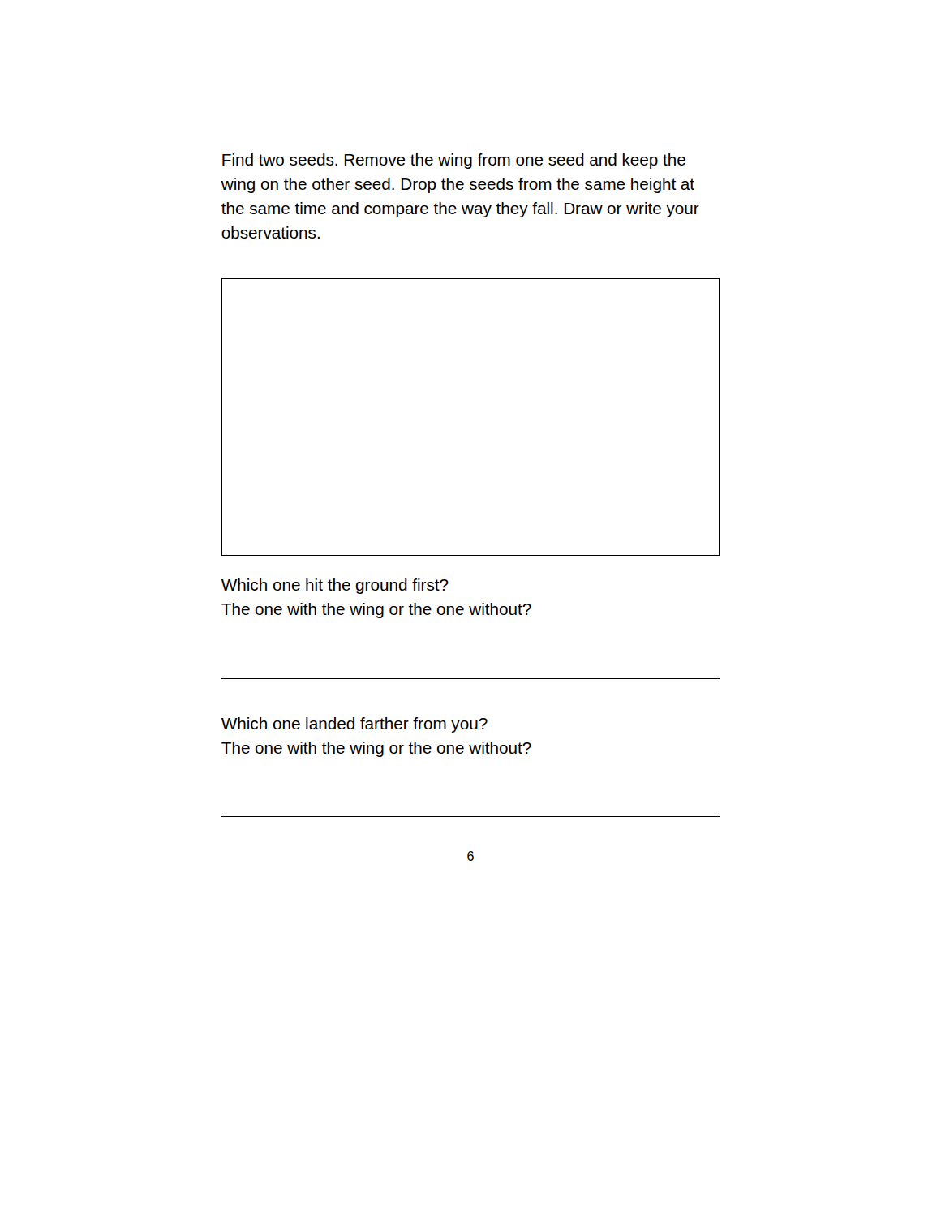Find two seeds. Remove the wing from one seed and keep the wing on the other seed. Drop the seeds from the same height at the same time and compare the way they fall. Draw or write your observations.
Which one hit the ground first?
The one with the wing or the one without?
Which one landed farther from you?
The one with the wing or the one without?
6